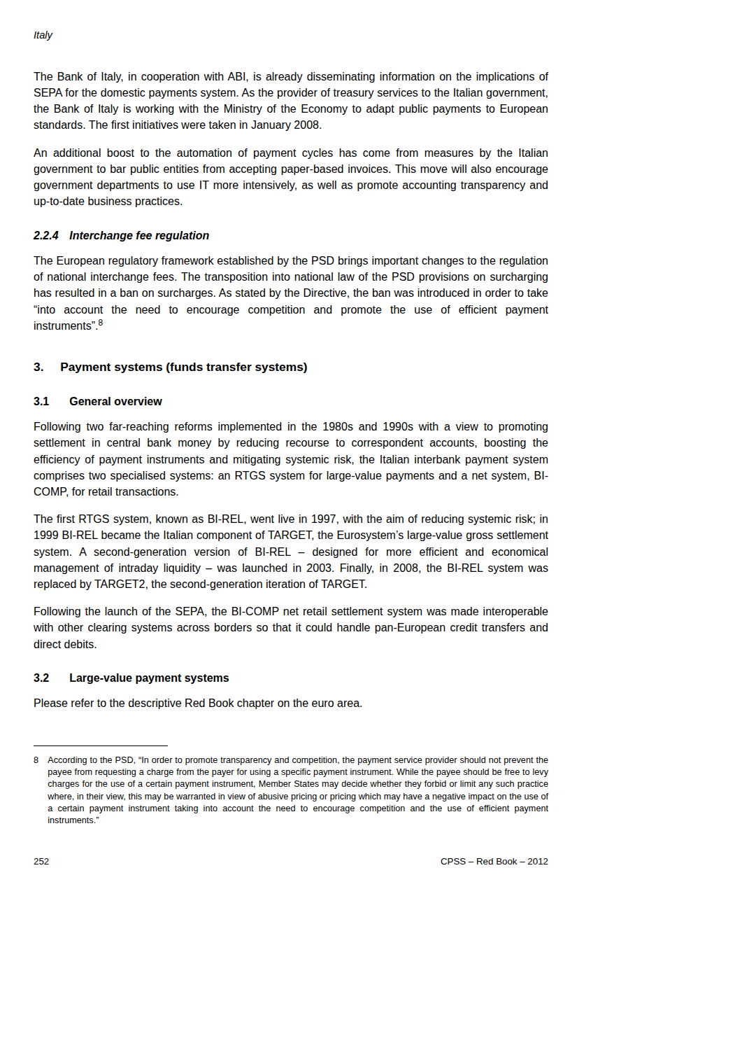Italy
The Bank of Italy, in cooperation with ABI, is already disseminating information on the implications of SEPA for the domestic payments system. As the provider of treasury services to the Italian government, the Bank of Italy is working with the Ministry of the Economy to adapt public payments to European standards. The first initiatives were taken in January 2008.
An additional boost to the automation of payment cycles has come from measures by the Italian government to bar public entities from accepting paper-based invoices. This move will also encourage government departments to use IT more intensively, as well as promote accounting transparency and up-to-date business practices.
2.2.4 Interchange fee regulation
The European regulatory framework established by the PSD brings important changes to the regulation of national interchange fees. The transposition into national law of the PSD provisions on surcharging has resulted in a ban on surcharges. As stated by the Directive, the ban was introduced in order to take “into account the need to encourage competition and promote the use of efficient payment instruments”.8
3. Payment systems (funds transfer systems)
3.1 General overview
Following two far-reaching reforms implemented in the 1980s and 1990s with a view to promoting settlement in central bank money by reducing recourse to correspondent accounts, boosting the efficiency of payment instruments and mitigating systemic risk, the Italian interbank payment system comprises two specialised systems: an RTGS system for large-value payments and a net system, BI-COMP, for retail transactions.
The first RTGS system, known as BI-REL, went live in 1997, with the aim of reducing systemic risk; in 1999 BI-REL became the Italian component of TARGET, the Eurosystem’s large-value gross settlement system. A second-generation version of BI-REL – designed for more efficient and economical management of intraday liquidity – was launched in 2003. Finally, in 2008, the BI-REL system was replaced by TARGET2, the second-generation iteration of TARGET.
Following the launch of the SEPA, the BI-COMP net retail settlement system was made interoperable with other clearing systems across borders so that it could handle pan-European credit transfers and direct debits.
3.2 Large-value payment systems
Please refer to the descriptive Red Book chapter on the euro area.
8 According to the PSD, “In order to promote transparency and competition, the payment service provider should not prevent the payee from requesting a charge from the payer for using a specific payment instrument. While the payee should be free to levy charges for the use of a certain payment instrument, Member States may decide whether they forbid or limit any such practice where, in their view, this may be warranted in view of abusive pricing or pricing which may have a negative impact on the use of a certain payment instrument taking into account the need to encourage competition and the use of efficient payment instruments.”
252
CPSS – Red Book – 2012